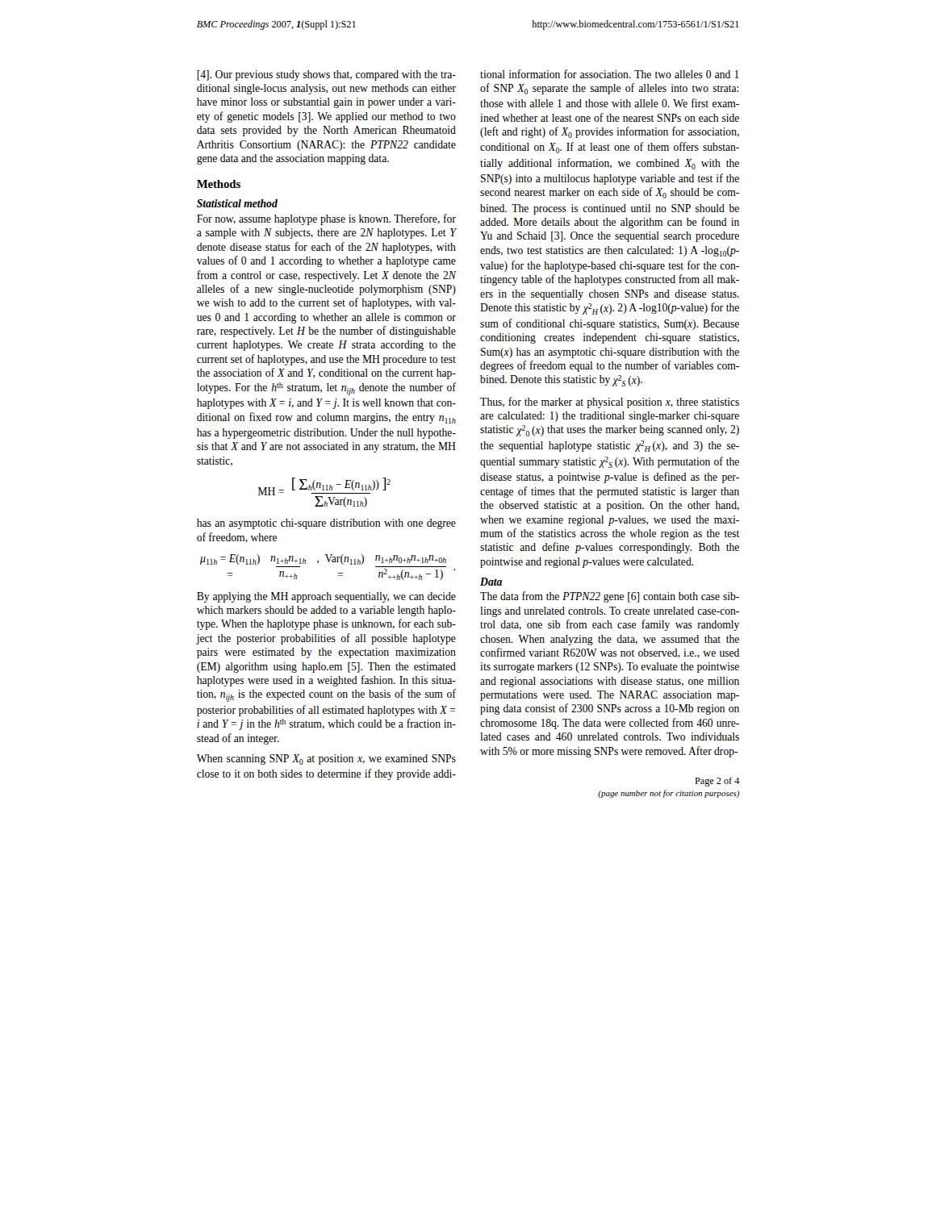BMC Proceedings 2007, 1(Suppl 1):S21
http://www.biomedcentral.com/1753-6561/1/S1/S21
[4]. Our previous study shows that, compared with the traditional single-locus analysis, out new methods can either have minor loss or substantial gain in power under a variety of genetic models [3]. We applied our method to two data sets provided by the North American Rheumatoid Arthritis Consortium (NARAC): the PTPN22 candidate gene data and the association mapping data.
Methods
Statistical method
For now, assume haplotype phase is known. Therefore, for a sample with N subjects, there are 2N haplotypes. Let Y denote disease status for each of the 2N haplotypes, with values of 0 and 1 according to whether a haplotype came from a control or case, respectively. Let X denote the 2N alleles of a new single-nucleotide polymorphism (SNP) we wish to add to the current set of haplotypes, with values 0 and 1 according to whether an allele is common or rare, respectively. Let H be the number of distinguishable current haplotypes. We create H strata according to the current set of haplotypes, and use the MH procedure to test the association of X and Y, conditional on the current haplotypes. For the hth stratum, let nijh denote the number of haplotypes with X = i, and Y = j. It is well known that conditional on fixed row and column margins, the entry n11h has a hypergeometric distribution. Under the null hypothesis that X and Y are not associated in any stratum, the MH statistic,
MH = [ Σh(n11h − E(n11h)) ]2 ΣhVar(n11h)
has an asymptotic chi-square distribution with one degree of freedom, where
μ11h = E(n11h) = n1+hn+1h n++h , Var(n11h) = n1+hn0+hn+1hn+0h n2++h(n++h − 1) .
By applying the MH approach sequentially, we can decide which markers should be added to a variable length haplotype. When the haplotype phase is unknown, for each subject the posterior probabilities of all possible haplotype pairs were estimated by the expectation maximization (EM) algorithm using haplo.em [5]. Then the estimated haplotypes were used in a weighted fashion. In this situation, nijh is the expected count on the basis of the sum of posterior probabilities of all estimated haplotypes with X = i and Y = j in the hth stratum, which could be a fraction instead of an integer.
When scanning SNP X0 at position x, we examined SNPs close to it on both sides to determine if they provide additional information for association. The two alleles 0 and 1 of SNP X0 separate the sample of alleles into two strata: those with allele 1 and those with allele 0. We first examined whether at least one of the nearest SNPs on each side (left and right) of X0 provides information for association, conditional on X0. If at least one of them offers substantially additional information, we combined X0 with the SNP(s) into a multilocus haplotype variable and test if the second nearest marker on each side of X0 should be combined. The process is continued until no SNP should be added. More details about the algorithm can be found in Yu and Schaid [3]. Once the sequential search procedure ends, two test statistics are then calculated: 1) A -log10(p-value) for the haplotype-based chi-square test for the contingency table of the haplotypes constructed from all makers in the sequentially chosen SNPs and disease status. Denote this statistic by χ2H (x). 2) A -log10(p-value) for the sum of conditional chi-square statistics, Sum(x). Because conditioning creates independent chi-square statistics, Sum(x) has an asymptotic chi-square distribution with the degrees of freedom equal to the number of variables combined. Denote this statistic by χ2S (x).
Thus, for the marker at physical position x, three statistics are calculated: 1) the traditional single-marker chi-square statistic χ20 (x) that uses the marker being scanned only, 2) the sequential haplotype statistic χ2H (x), and 3) the sequential summary statistic χ2S (x). With permutation of the disease status, a pointwise p-value is defined as the percentage of times that the permuted statistic is larger than the observed statistic at a position. On the other hand, when we examine regional p-values, we used the maximum of the statistics across the whole region as the test statistic and define p-values correspondingly. Both the pointwise and regional p-values were calculated.
Data
The data from the PTPN22 gene [6] contain both case siblings and unrelated controls. To create unrelated case-control data, one sib from each case family was randomly chosen. When analyzing the data, we assumed that the confirmed variant R620W was not observed, i.e., we used its surrogate markers (12 SNPs). To evaluate the pointwise and regional associations with disease status, one million permutations were used. The NARAC association mapping data consist of 2300 SNPs across a 10-Mb region on chromosome 18q. The data were collected from 460 unrelated cases and 460 unrelated controls. Two individuals with 5% or more missing SNPs were removed. After drop-
Page 2 of 4
(page number not for citation purposes)